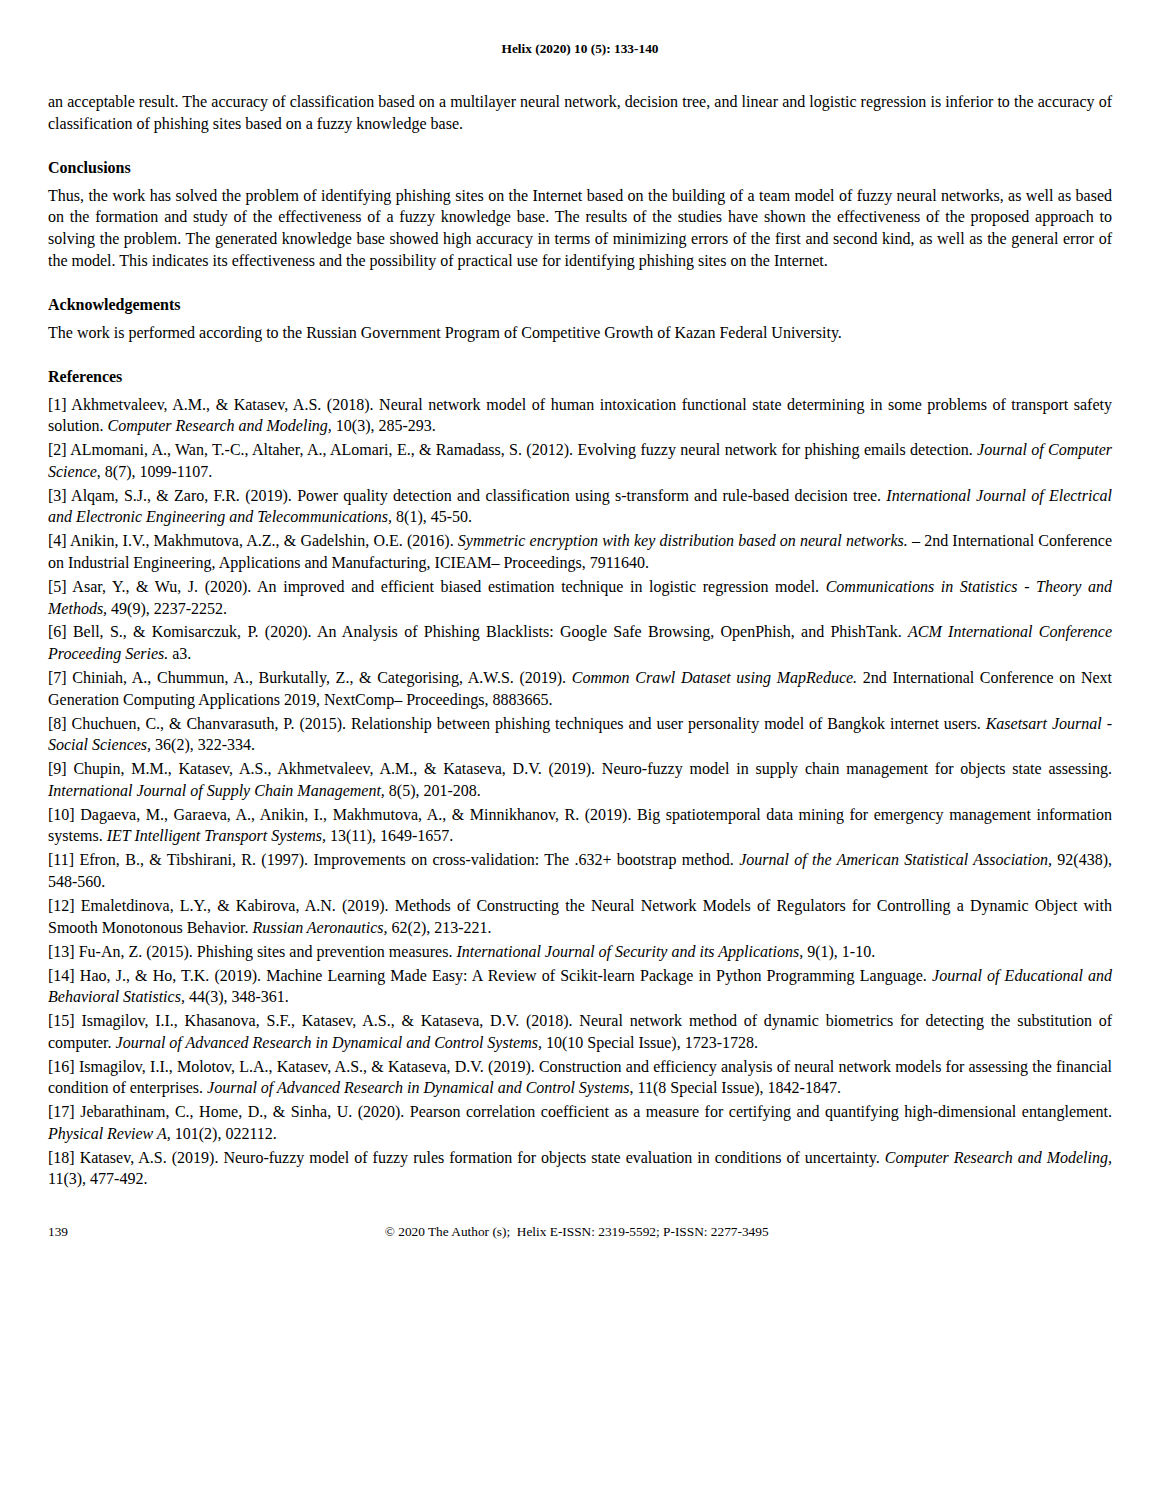Helix (2020) 10 (5): 133-140
an acceptable result. The accuracy of classification based on a multilayer neural network, decision tree, and linear and logistic regression is inferior to the accuracy of classification of phishing sites based on a fuzzy knowledge base.
Conclusions
Thus, the work has solved the problem of identifying phishing sites on the Internet based on the building of a team model of fuzzy neural networks, as well as based on the formation and study of the effectiveness of a fuzzy knowledge base. The results of the studies have shown the effectiveness of the proposed approach to solving the problem. The generated knowledge base showed high accuracy in terms of minimizing errors of the first and second kind, as well as the general error of the model. This indicates its effectiveness and the possibility of practical use for identifying phishing sites on the Internet.
Acknowledgements
The work is performed according to the Russian Government Program of Competitive Growth of Kazan Federal University.
References
[1] Akhmetvaleev, A.M., & Katasev, A.S. (2018). Neural network model of human intoxication functional state determining in some problems of transport safety solution. Computer Research and Modeling, 10(3), 285-293.
[2] ALmomani, A., Wan, T.-C., Altaher, A., ALomari, E., & Ramadass, S. (2012). Evolving fuzzy neural network for phishing emails detection. Journal of Computer Science, 8(7), 1099-1107.
[3] Alqam, S.J., & Zaro, F.R. (2019). Power quality detection and classification using s-transform and rule-based decision tree. International Journal of Electrical and Electronic Engineering and Telecommunications, 8(1), 45-50.
[4] Anikin, I.V., Makhmutova, A.Z., & Gadelshin, O.E. (2016). Symmetric encryption with key distribution based on neural networks. – 2nd International Conference on Industrial Engineering, Applications and Manufacturing, ICIEAM– Proceedings, 7911640.
[5] Asar, Y., & Wu, J. (2020). An improved and efficient biased estimation technique in logistic regression model. Communications in Statistics - Theory and Methods, 49(9), 2237-2252.
[6] Bell, S., & Komisarczuk, P. (2020). An Analysis of Phishing Blacklists: Google Safe Browsing, OpenPhish, and PhishTank. ACM International Conference Proceeding Series. a3.
[7] Chiniah, A., Chummun, A., Burkutally, Z., & Categorising, A.W.S. (2019). Common Crawl Dataset using MapReduce. 2nd International Conference on Next Generation Computing Applications 2019, NextComp– Proceedings, 8883665.
[8] Chuchuen, C., & Chanvarasuth, P. (2015). Relationship between phishing techniques and user personality model of Bangkok internet users. Kasetsart Journal - Social Sciences, 36(2), 322-334.
[9] Chupin, M.M., Katasev, A.S., Akhmetvaleev, A.M., & Kataseva, D.V. (2019). Neuro-fuzzy model in supply chain management for objects state assessing. International Journal of Supply Chain Management, 8(5), 201-208.
[10] Dagaeva, M., Garaeva, A., Anikin, I., Makhmutova, A., & Minnikhanov, R. (2019). Big spatiotemporal data mining for emergency management information systems. IET Intelligent Transport Systems, 13(11), 1649-1657.
[11] Efron, B., & Tibshirani, R. (1997). Improvements on cross-validation: The .632+ bootstrap method. Journal of the American Statistical Association, 92(438), 548-560.
[12] Emaletdinova, L.Y., & Kabirova, A.N. (2019). Methods of Constructing the Neural Network Models of Regulators for Controlling a Dynamic Object with Smooth Monotonous Behavior. Russian Aeronautics, 62(2), 213-221.
[13] Fu-An, Z. (2015). Phishing sites and prevention measures. International Journal of Security and its Applications, 9(1), 1-10.
[14] Hao, J., & Ho, T.K. (2019). Machine Learning Made Easy: A Review of Scikit-learn Package in Python Programming Language. Journal of Educational and Behavioral Statistics, 44(3), 348-361.
[15] Ismagilov, I.I., Khasanova, S.F., Katasev, A.S., & Kataseva, D.V. (2018). Neural network method of dynamic biometrics for detecting the substitution of computer. Journal of Advanced Research in Dynamical and Control Systems, 10(10 Special Issue), 1723-1728.
[16] Ismagilov, I.I., Molotov, L.A., Katasev, A.S., & Kataseva, D.V. (2019). Construction and efficiency analysis of neural network models for assessing the financial condition of enterprises. Journal of Advanced Research in Dynamical and Control Systems, 11(8 Special Issue), 1842-1847.
[17] Jebarathinam, C., Home, D., & Sinha, U. (2020). Pearson correlation coefficient as a measure for certifying and quantifying high-dimensional entanglement. Physical Review A, 101(2), 022112.
[18] Katasev, A.S. (2019). Neuro-fuzzy model of fuzzy rules formation for objects state evaluation in conditions of uncertainty. Computer Research and Modeling, 11(3), 477-492.
139
© 2020 The Author (s); Helix E-ISSN: 2319-5592; P-ISSN: 2277-3495